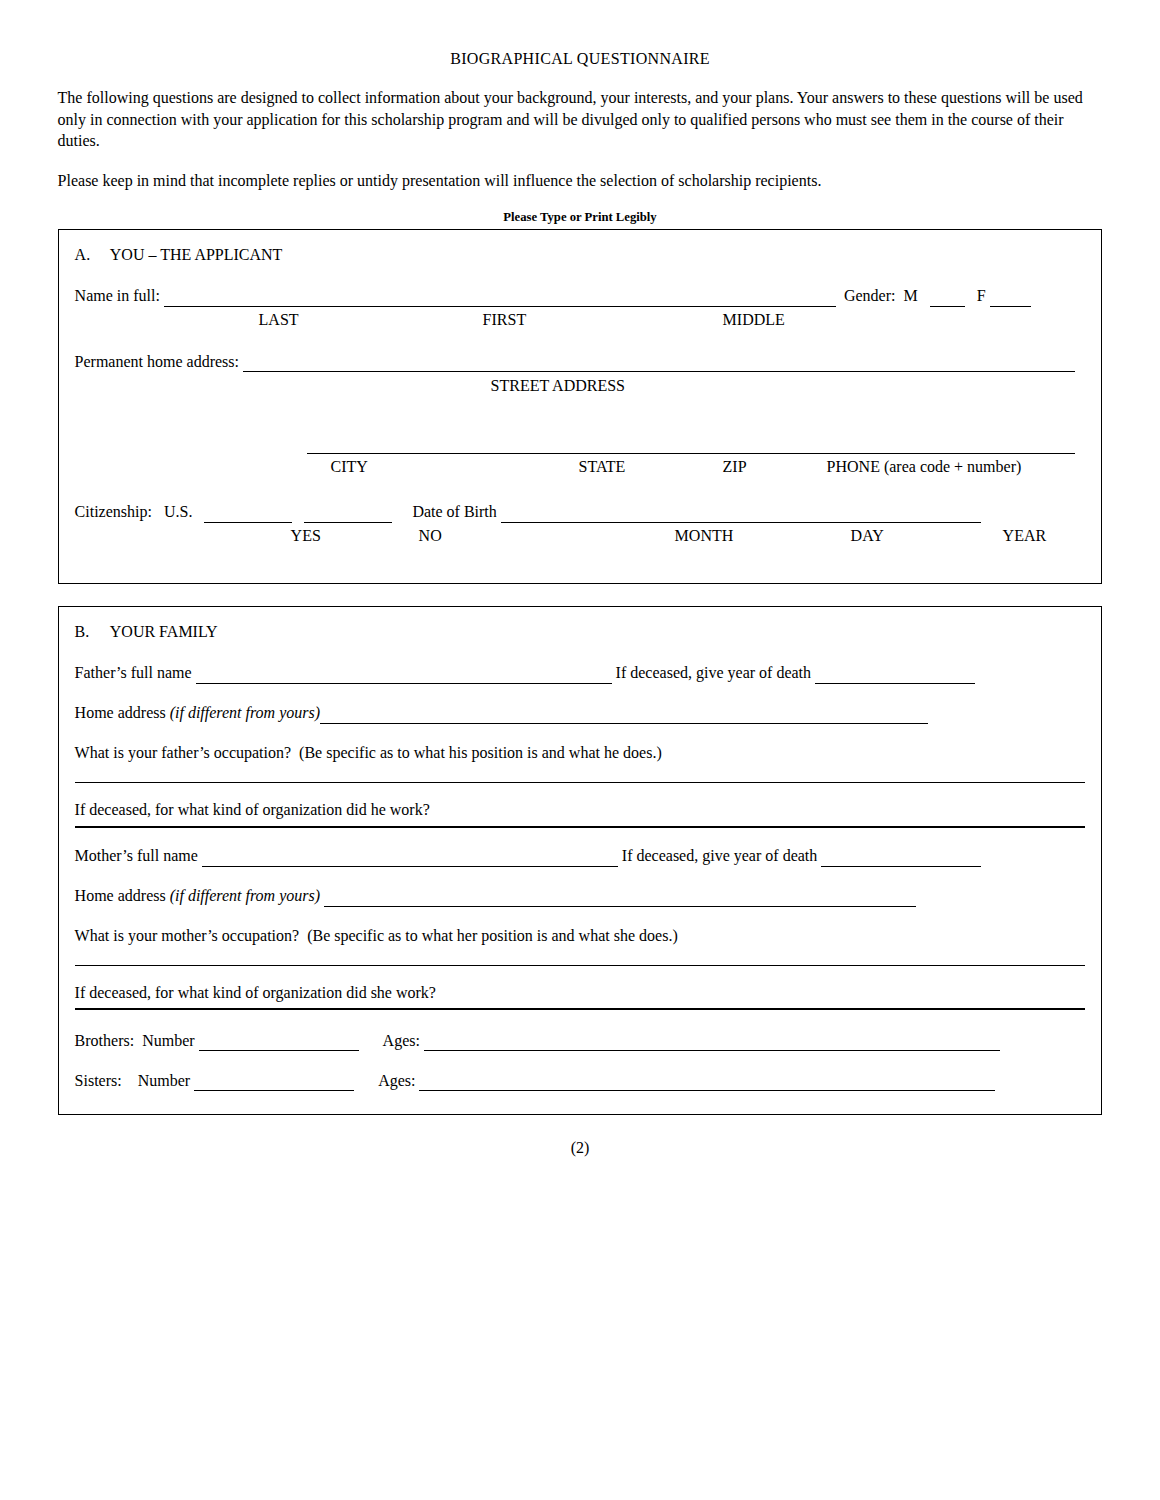BIOGRAPHICAL QUESTIONNAIRE
The following questions are designed to collect information about your background, your interests, and your plans. Your answers to these questions will be used only in connection with your application for this scholarship program and will be divulged only to qualified persons who must see them in the course of their duties.
Please keep in mind that incomplete replies or untidy presentation will influence the selection of scholarship recipients.
Please Type or Print Legibly
A. YOU – THE APPLICANT
Name in full: Gender: M F
LAST FIRST MIDDLE
Permanent home address:
STREET ADDRESS
CITY STATE ZIP PHONE (area code + number)
Citizenship: U.S. Date of Birth
YES NO MONTH DAY YEAR
B. YOUR FAMILY
Father’s full name If deceased, give year of death
Home address (if different from yours)
What is your father’s occupation? (Be specific as to what his position is and what he does.)
If deceased, for what kind of organization did he work?
Mother’s full name If deceased, give year of death
Home address (if different from yours)
What is your mother’s occupation? (Be specific as to what her position is and what she does.)
If deceased, for what kind of organization did she work?
Brothers: Number Ages:
Sisters: Number Ages:
(2)